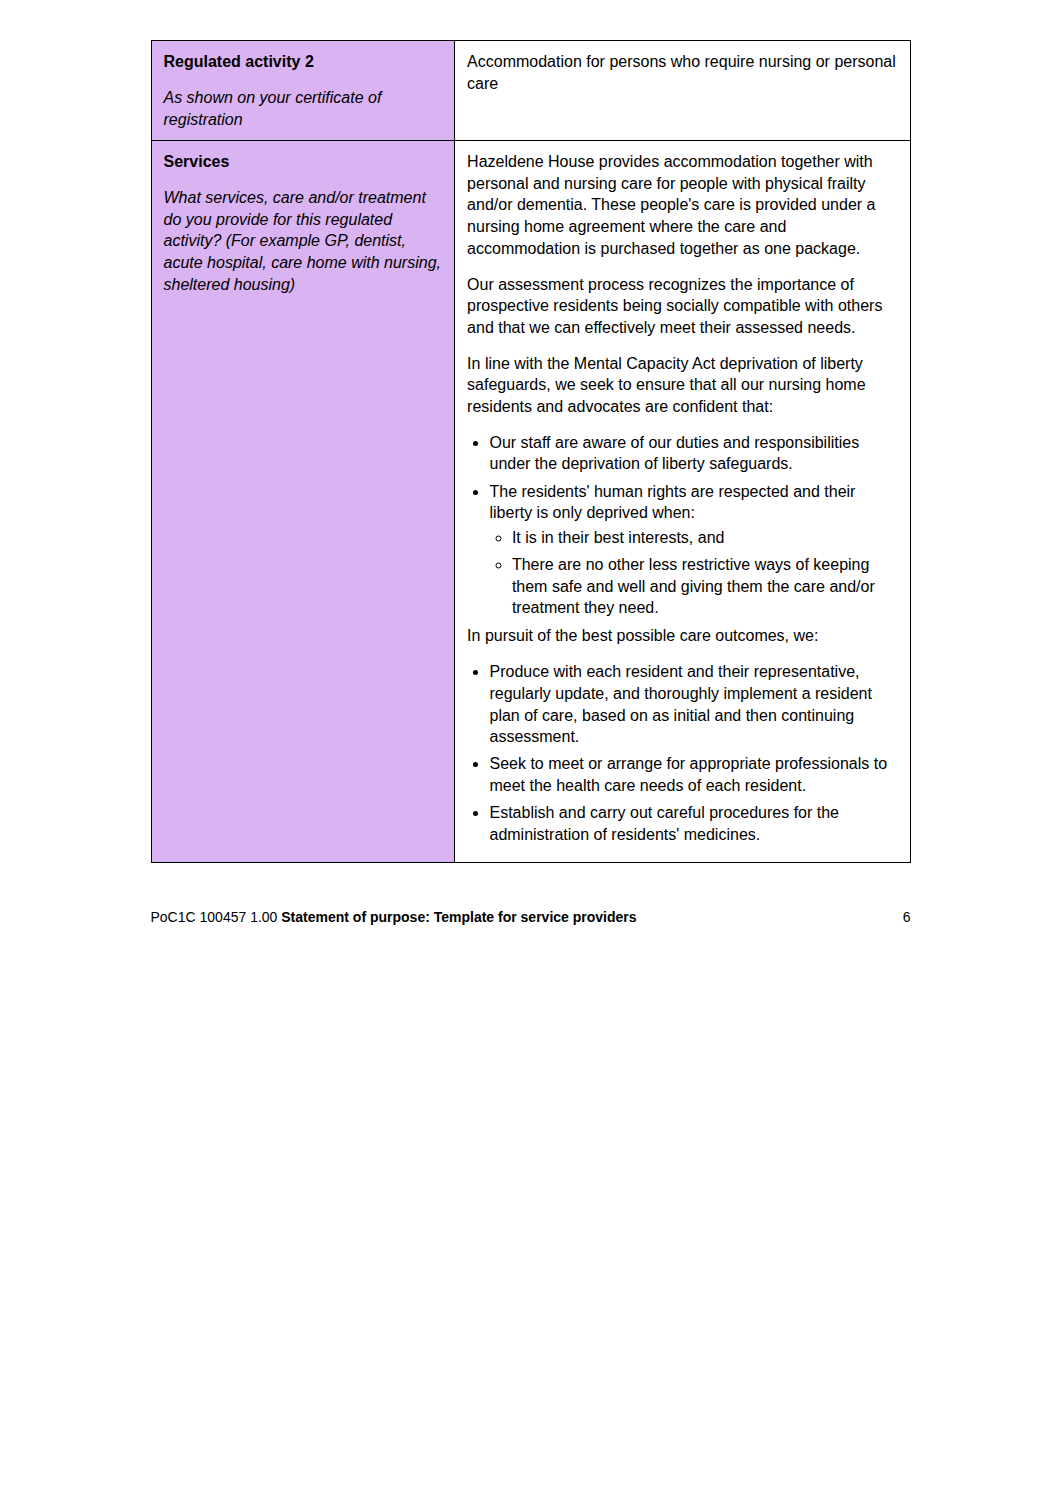| Regulated activity 2 As shown on your certificate of registration | Accommodation for persons who require nursing or personal care |
| Services What services, care and/or treatment do you provide for this regulated activity? (For example GP, dentist, acute hospital, care home with nursing, sheltered housing) | Hazeldene House provides accommodation together with personal and nursing care for people with physical frailty and/or dementia. These people's care is provided under a nursing home agreement where the care and accommodation is purchased together as one package. Our assessment process recognizes the importance of prospective residents being socially compatible with others and that we can effectively meet their assessed needs. In line with the Mental Capacity Act deprivation of liberty safeguards, we seek to ensure that all our nursing home residents and advocates are confident that: Our staff are aware of our duties and responsibilities under the deprivation of liberty safeguards. The residents' human rights are respected and their liberty is only deprived when: It is in their best interests, and There are no other less restrictive ways of keeping them safe and well and giving them the care and/or treatment they need. In pursuit of the best possible care outcomes, we: Produce with each resident and their representative, regularly update, and thoroughly implement a resident plan of care, based on as initial and then continuing assessment. Seek to meet or arrange for appropriate professionals to meet the health care needs of each resident. Establish and carry out careful procedures for the administration of residents' medicines. |
PoC1C 100457 1.00 Statement of purpose: Template for service providers
6